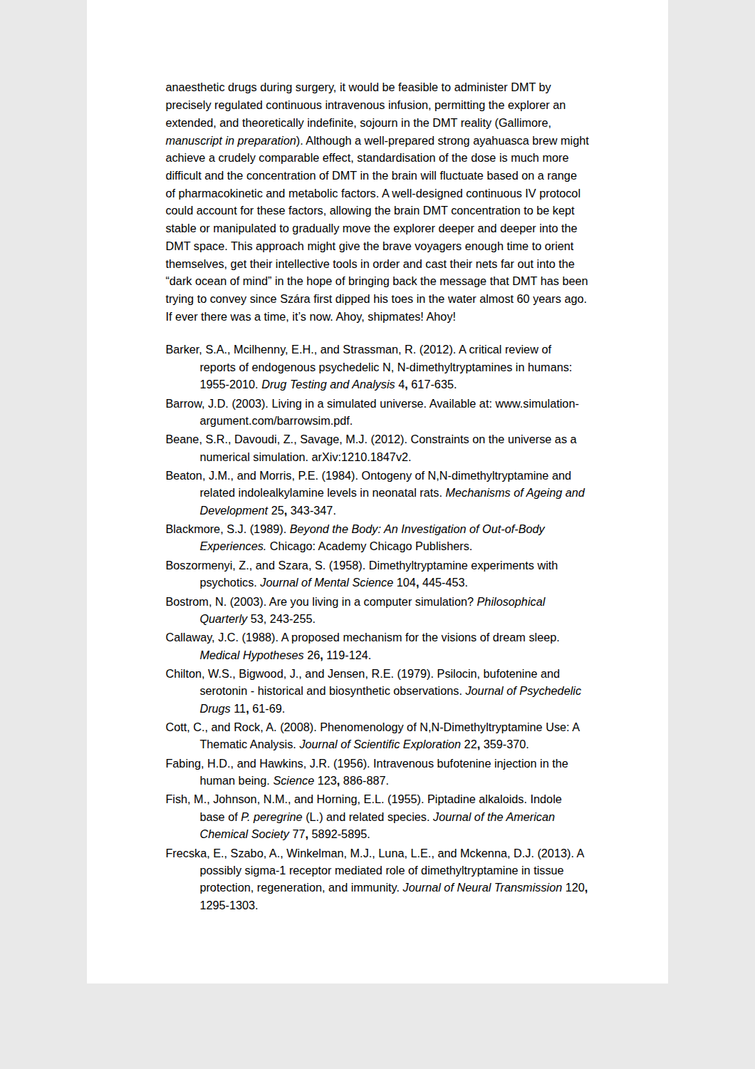anaesthetic drugs during surgery, it would be feasible to administer DMT by precisely regulated continuous intravenous infusion, permitting the explorer an extended, and theoretically indefinite, sojourn in the DMT reality (Gallimore, manuscript in preparation). Although a well-prepared strong ayahuasca brew might achieve a crudely comparable effect, standardisation of the dose is much more difficult and the concentration of DMT in the brain will fluctuate based on a range of pharmacokinetic and metabolic factors. A well-designed continuous IV protocol could account for these factors, allowing the brain DMT concentration to be kept stable or manipulated to gradually move the explorer deeper and deeper into the DMT space. This approach might give the brave voyagers enough time to orient themselves, get their intellective tools in order and cast their nets far out into the “dark ocean of mind” in the hope of bringing back the message that DMT has been trying to convey since Szára first dipped his toes in the water almost 60 years ago. If ever there was a time, it’s now. Ahoy, shipmates! Ahoy!
Barker, S.A., Mcilhenny, E.H., and Strassman, R. (2012). A critical review of reports of endogenous psychedelic N, N-dimethyltryptamines in humans: 1955-2010. Drug Testing and Analysis 4, 617-635.
Barrow, J.D. (2003). Living in a simulated universe. Available at: www.simulation-argument.com/barrowsim.pdf.
Beane, S.R., Davoudi, Z., Savage, M.J. (2012). Constraints on the universe as a numerical simulation. arXiv:1210.1847v2.
Beaton, J.M., and Morris, P.E. (1984). Ontogeny of N,N-dimethyltryptamine and related indolealkylamine levels in neonatal rats. Mechanisms of Ageing and Development 25, 343-347.
Blackmore, S.J. (1989). Beyond the Body: An Investigation of Out-of-Body Experiences. Chicago: Academy Chicago Publishers.
Boszormenyi, Z., and Szara, S. (1958). Dimethyltryptamine experiments with psychotics. Journal of Mental Science 104, 445-453.
Bostrom, N. (2003). Are you living in a computer simulation? Philosophical Quarterly 53, 243-255.
Callaway, J.C. (1988). A proposed mechanism for the visions of dream sleep. Medical Hypotheses 26, 119-124.
Chilton, W.S., Bigwood, J., and Jensen, R.E. (1979). Psilocin, bufotenine and serotonin - historical and biosynthetic observations. Journal of Psychedelic Drugs 11, 61-69.
Cott, C., and Rock, A. (2008). Phenomenology of N,N-Dimethyltryptamine Use: A Thematic Analysis. Journal of Scientific Exploration 22, 359-370.
Fabing, H.D., and Hawkins, J.R. (1956). Intravenous bufotenine injection in the human being. Science 123, 886-887.
Fish, M., Johnson, N.M., and Horning, E.L. (1955). Piptadine alkaloids. Indole base of P. peregrine (L.) and related species. Journal of the American Chemical Society 77, 5892-5895.
Frecska, E., Szabo, A., Winkelman, M.J., Luna, L.E., and Mckenna, D.J. (2013). A possibly sigma-1 receptor mediated role of dimethyltryptamine in tissue protection, regeneration, and immunity. Journal of Neural Transmission 120, 1295-1303.